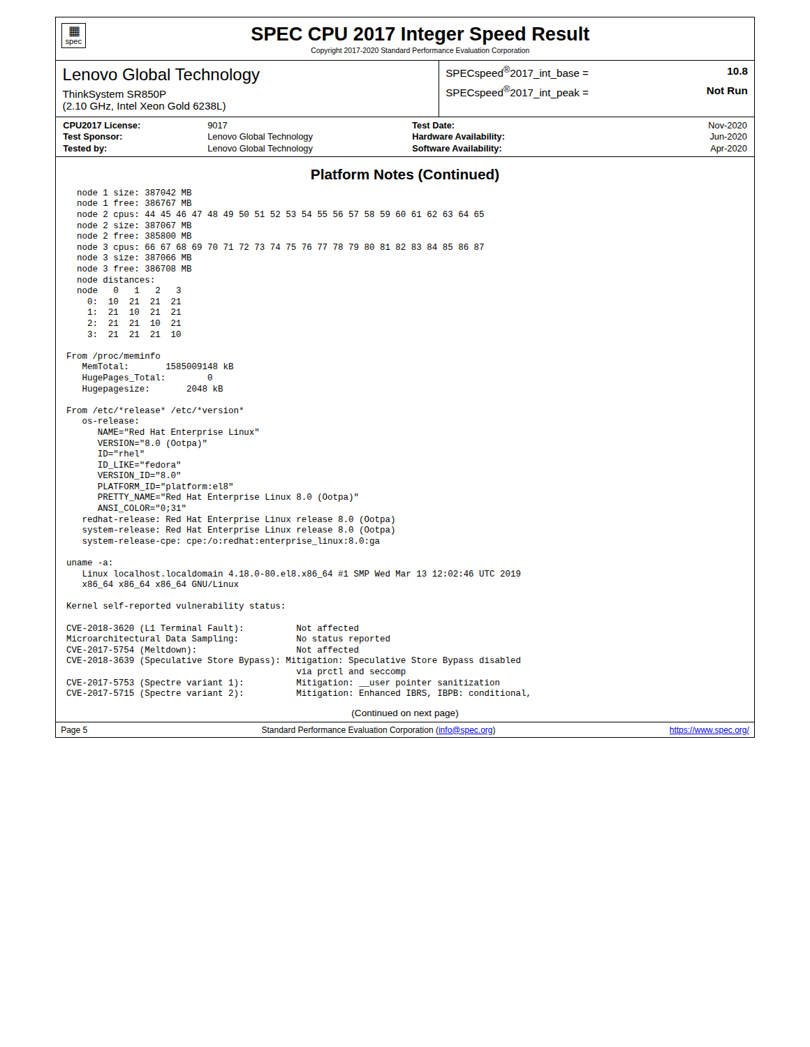▦
spec
SPEC CPU 2017 Integer Speed Result
Copyright 2017-2020 Standard Performance Evaluation Corporation
Lenovo Global Technology
ThinkSystem SR850P
(2.10 GHz, Intel Xeon Gold 6238L)
SPECspeed®2017_int_base = 10.8
SPECspeed®2017_int_peak = Not Run
| CPU2017 License: | 9017 |
| Test Sponsor: | Lenovo Global Technology |
| Tested by: | Lenovo Global Technology |
| Test Date: | Nov-2020 |
| Hardware Availability: | Jun-2020 |
| Software Availability: | Apr-2020 |
Platform Notes (Continued)
   node 1 size: 387042 MB
   node 1 free: 386767 MB
   node 2 cpus: 44 45 46 47 48 49 50 51 52 53 54 55 56 57 58 59 60 61 62 63 64 65
   node 2 size: 387067 MB
   node 2 free: 385800 MB
   node 3 cpus: 66 67 68 69 70 71 72 73 74 75 76 77 78 79 80 81 82 83 84 85 86 87
   node 3 size: 387066 MB
   node 3 free: 386708 MB
   node distances:
   node   0   1   2   3
     0:  10  21  21  21
     1:  21  10  21  21
     2:  21  21  10  21
     3:  21  21  21  10

 From /proc/meminfo
    MemTotal:       1585009148 kB
    HugePages_Total:        0
    Hugepagesize:       2048 kB

 From /etc/*release* /etc/*version*
    os-release:
       NAME="Red Hat Enterprise Linux"
       VERSION="8.0 (Ootpa)"
       ID="rhel"
       ID_LIKE="fedora"
       VERSION_ID="8.0"
       PLATFORM_ID="platform:el8"
       PRETTY_NAME="Red Hat Enterprise Linux 8.0 (Ootpa)"
       ANSI_COLOR="0;31"
    redhat-release: Red Hat Enterprise Linux release 8.0 (Ootpa)
    system-release: Red Hat Enterprise Linux release 8.0 (Ootpa)
    system-release-cpe: cpe:/o:redhat:enterprise_linux:8.0:ga

 uname -a:
    Linux localhost.localdomain 4.18.0-80.el8.x86_64 #1 SMP Wed Mar 13 12:02:46 UTC 2019
    x86_64 x86_64 x86_64 GNU/Linux

 Kernel self-reported vulnerability status:

 CVE-2018-3620 (L1 Terminal Fault):          Not affected
 Microarchitectural Data Sampling:           No status reported
 CVE-2017-5754 (Meltdown):                   Not affected
 CVE-2018-3639 (Speculative Store Bypass): Mitigation: Speculative Store Bypass disabled
                                             via prctl and seccomp
 CVE-2017-5753 (Spectre variant 1):          Mitigation: __user pointer sanitization
 CVE-2017-5715 (Spectre variant 2):          Mitigation: Enhanced IBRS, IBPB: conditional,
(Continued on next page)
Page 5
Standard Performance Evaluation Corporation (info@spec.org)
https://www.spec.org/